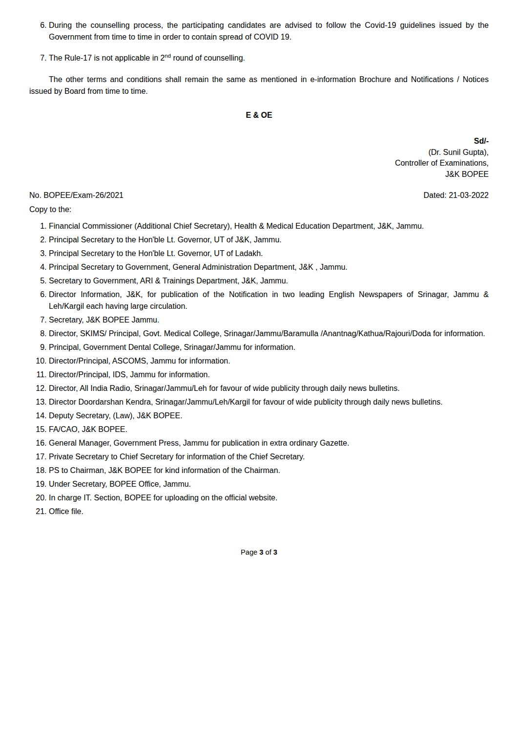During the counselling process, the participating candidates are advised to follow the Covid-19 guidelines issued by the Government from time to time in order to contain spread of COVID 19.
The Rule-17 is not applicable in 2nd round of counselling.
The other terms and conditions shall remain the same as mentioned in e-information Brochure and Notifications / Notices issued by Board from time to time.
E & OE
Sd/-
(Dr. Sunil Gupta),
Controller of Examinations,
J&K BOPEE
No. BOPEE/Exam-26/2021 Dated: 21-03-2022
Copy to the:
Financial Commissioner (Additional Chief Secretary), Health & Medical Education Department, J&K, Jammu.
Principal Secretary to the Hon'ble Lt. Governor, UT of J&K, Jammu.
Principal Secretary to the Hon'ble Lt. Governor, UT of Ladakh.
Principal Secretary to Government, General Administration Department, J&K , Jammu.
Secretary to Government, ARI & Trainings Department, J&K, Jammu.
Director Information, J&K, for publication of the Notification in two leading English Newspapers of Srinagar, Jammu & Leh/Kargil each having large circulation.
Secretary, J&K BOPEE Jammu.
Director, SKIMS/ Principal, Govt. Medical College, Srinagar/Jammu/Baramulla /Anantnag/Kathua/Rajouri/Doda for information.
Principal, Government Dental College, Srinagar/Jammu for information.
Director/Principal, ASCOMS, Jammu for information.
Director/Principal, IDS, Jammu for information.
Director, All India Radio, Srinagar/Jammu/Leh for favour of wide publicity through daily news bulletins.
Director Doordarshan Kendra, Srinagar/Jammu/Leh/Kargil for favour of wide publicity through daily news bulletins.
Deputy Secretary, (Law), J&K BOPEE.
FA/CAO, J&K BOPEE.
General Manager, Government Press, Jammu for publication in extra ordinary Gazette.
Private Secretary to Chief Secretary for information of the Chief Secretary.
PS to Chairman, J&K BOPEE for kind information of the Chairman.
Under Secretary, BOPEE Office, Jammu.
In charge IT. Section, BOPEE for uploading on the official website.
Office file.
Page 3 of 3